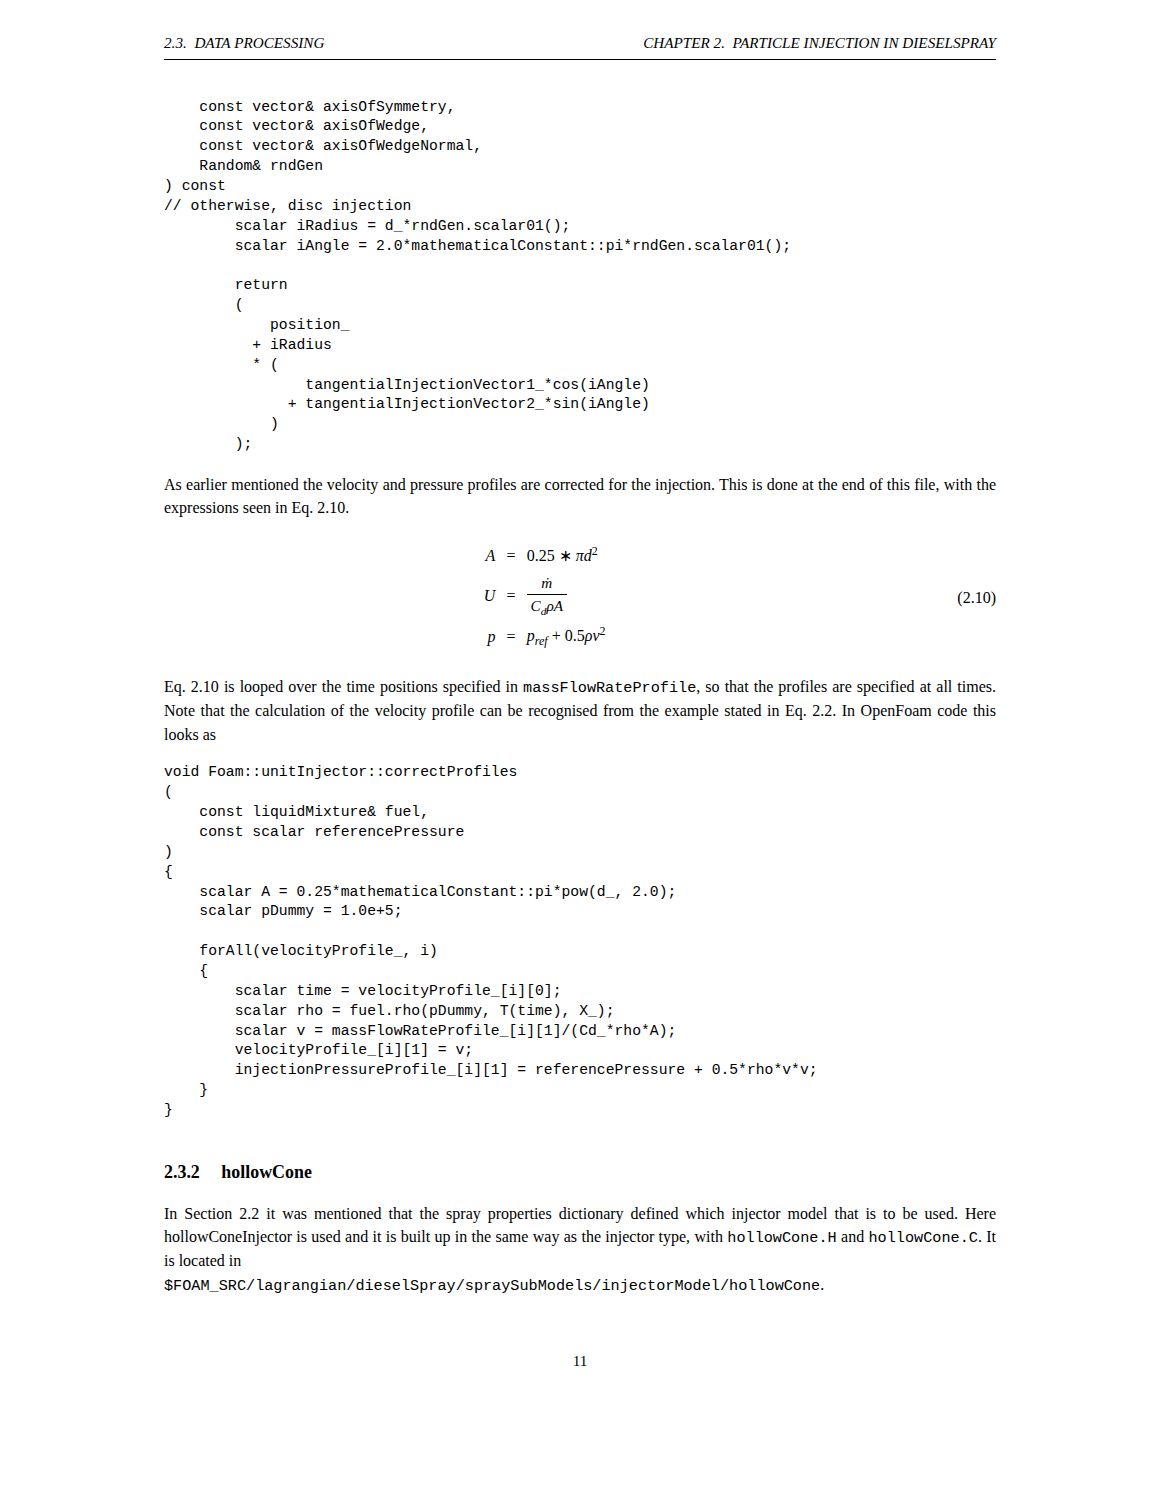2.3. DATA PROCESSING CHAPTER 2. PARTICLE INJECTION IN DIESELSPRAY
    const vector& axisOfSymmetry,
    const vector& axisOfWedge,
    const vector& axisOfWedgeNormal,
    Random& rndGen
) const
// otherwise, disc injection
        scalar iRadius = d_*rndGen.scalar01();
        scalar iAngle = 2.0*mathematicalConstant::pi*rndGen.scalar01();

        return
        (
            position_
          + iRadius
          * (
                tangentialInjectionVector1_*cos(iAngle)
              + tangentialInjectionVector2_*sin(iAngle)
            )
        );
As earlier mentioned the velocity and pressure profiles are corrected for the injection. This is done at the end of this file, with the expressions seen in Eq. 2.10.
| A | = | 0.25 ∗ πd 2 |
| U | = | ṁ C d ρA |
| p | = | p ref + 0.5 ρv 2 |
(2.10)
Eq. 2.10 is looped over the time positions specified in massFlowRateProfile, so that the profiles are specified at all times. Note that the calculation of the velocity profile can be recognised from the example stated in Eq. 2.2. In OpenFoam code this looks as
void Foam::unitInjector::correctProfiles
(
    const liquidMixture& fuel,
    const scalar referencePressure
)
{
    scalar A = 0.25*mathematicalConstant::pi*pow(d_, 2.0);
    scalar pDummy = 1.0e+5;

    forAll(velocityProfile_, i)
    {
        scalar time = velocityProfile_[i][0];
        scalar rho = fuel.rho(pDummy, T(time), X_);
        scalar v = massFlowRateProfile_[i][1]/(Cd_*rho*A);
        velocityProfile_[i][1] = v;
        injectionPressureProfile_[i][1] = referencePressure + 0.5*rho*v*v;
    }
}
2.3.2hollowCone
In Section 2.2 it was mentioned that the spray properties dictionary defined which injector model that is to be used. Here hollowConeInjector is used and it is built up in the same way as the injector type, with hollowCone.H and hollowCone.C. It is located in
$FOAM_SRC/lagrangian/dieselSpray/spraySubModels/injectorModel/hollowCone.
11